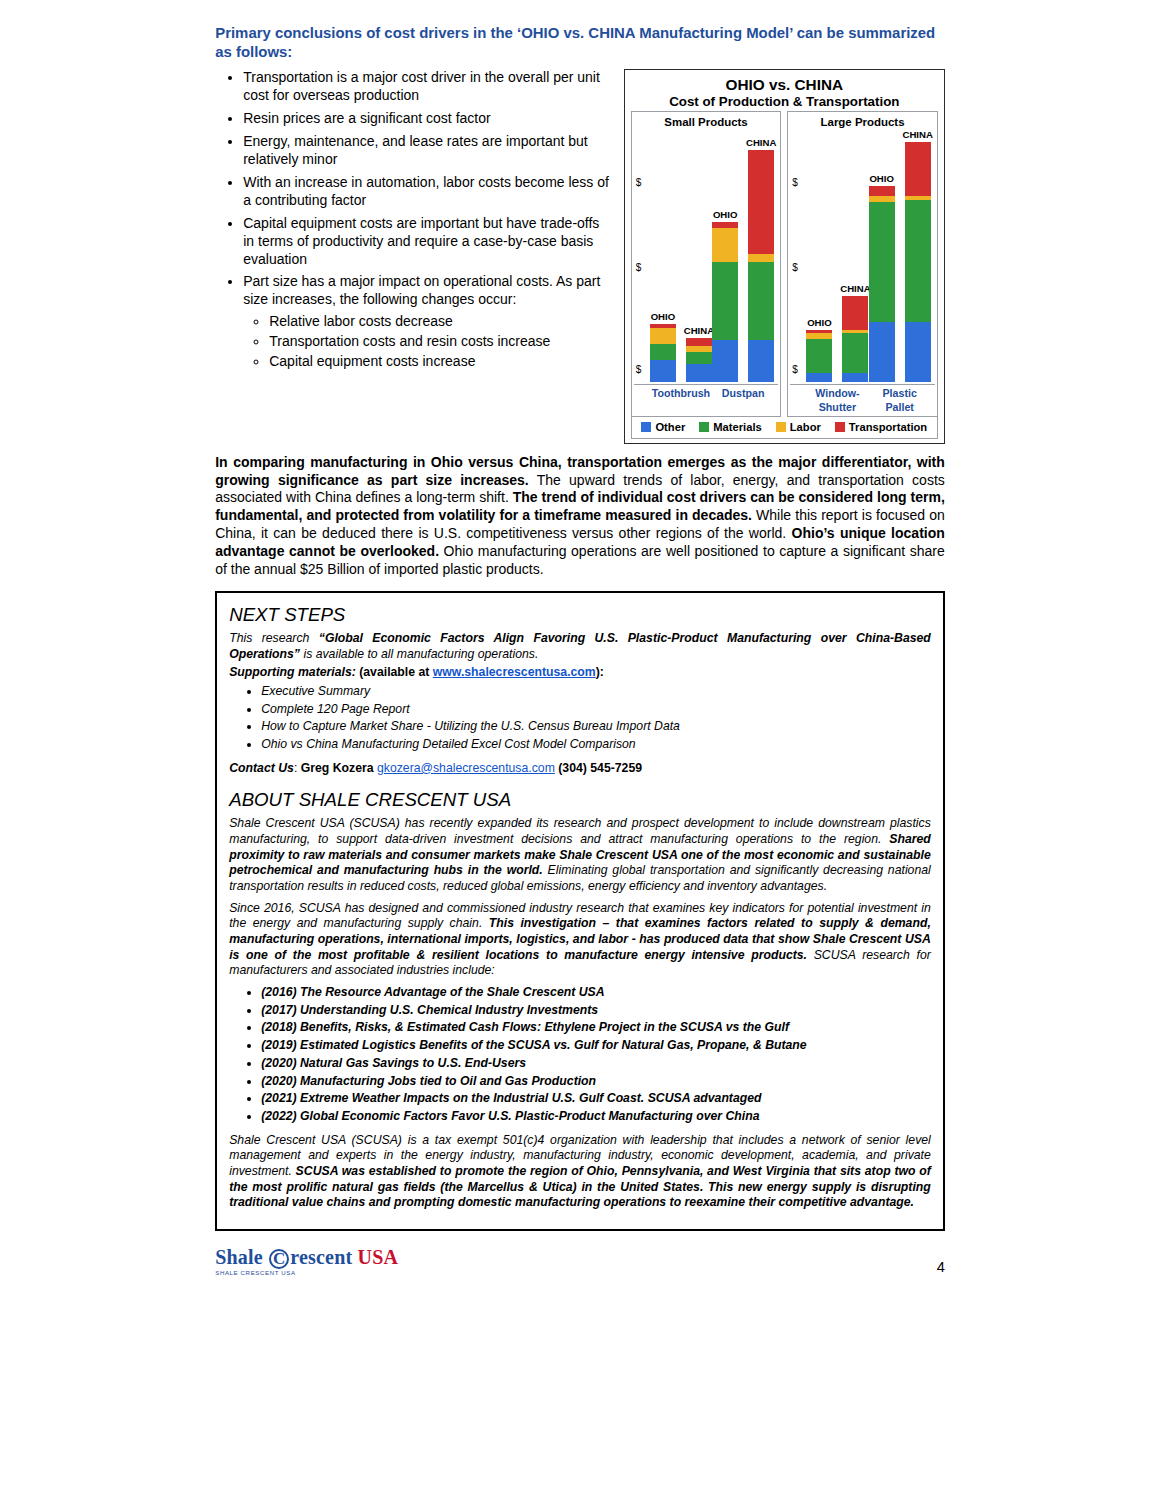Primary conclusions of cost drivers in the ‘OHIO vs. CHINA Manufacturing Model’ can be summarized as follows:
Transportation is a major cost driver in the overall per unit cost for overseas production
Resin prices are a significant cost factor
Energy, maintenance, and lease rates are important but relatively minor
With an increase in automation, labor costs become less of a contributing factor
Capital equipment costs are important but have trade-offs in terms of productivity and require a case-by-case basis evaluation
Part size has a major impact on operational costs. As part size increases, the following changes occur:
Relative labor costs decrease
Transportation costs and resin costs increase
Capital equipment costs increase
OHIO vs. CHINA Cost of Production & Transportation
Small Products
$ $ $
OHIO
CHINA
OHIO
CHINA
Toothbrush
Dustpan
Large Products
$ $ $
OHIO
CHINA
OHIO
CHINA
Window-Shutter
Plastic Pallet
Other
Materials
Labor
Transportation
In comparing manufacturing in Ohio versus China, transportation emerges as the major differentiator, with growing significance as part size increases. The upward trends of labor, energy, and transportation costs associated with China defines a long-term shift. The trend of individual cost drivers can be considered long term, fundamental, and protected from volatility for a timeframe measured in decades. While this report is focused on China, it can be deduced there is U.S. competitiveness versus other regions of the world. Ohio’s unique location advantage cannot be overlooked. Ohio manufacturing operations are well positioned to capture a significant share of the annual $25 Billion of imported plastic products.
NEXT STEPS
This research “Global Economic Factors Align Favoring U.S. Plastic-Product Manufacturing over China-Based Operations” is available to all manufacturing operations.
Supporting materials: (available at www.shalecrescentusa.com):
Executive Summary
Complete 120 Page Report
How to Capture Market Share - Utilizing the U.S. Census Bureau Import Data
Ohio vs China Manufacturing Detailed Excel Cost Model Comparison
Contact Us: Greg Kozera gkozera@shalecrescentusa.com (304) 545-7259
ABOUT SHALE CRESCENT USA
Shale Crescent USA (SCUSA) has recently expanded its research and prospect development to include downstream plastics manufacturing, to support data-driven investment decisions and attract manufacturing operations to the region. Shared proximity to raw materials and consumer markets make Shale Crescent USA one of the most economic and sustainable petrochemical and manufacturing hubs in the world. Eliminating global transportation and significantly decreasing national transportation results in reduced costs, reduced global emissions, energy efficiency and inventory advantages.
Since 2016, SCUSA has designed and commissioned industry research that examines key indicators for potential investment in the energy and manufacturing supply chain. This investigation – that examines factors related to supply & demand, manufacturing operations, international imports, logistics, and labor - has produced data that show Shale Crescent USA is one of the most profitable & resilient locations to manufacture energy intensive products. SCUSA research for manufacturers and associated industries include:
(2016) The Resource Advantage of the Shale Crescent USA
(2017) Understanding U.S. Chemical Industry Investments
(2018) Benefits, Risks, & Estimated Cash Flows: Ethylene Project in the SCUSA vs the Gulf
(2019) Estimated Logistics Benefits of the SCUSA vs. Gulf for Natural Gas, Propane, & Butane
(2020) Natural Gas Savings to U.S. End-Users
(2020) Manufacturing Jobs tied to Oil and Gas Production
(2021) Extreme Weather Impacts on the Industrial U.S. Gulf Coast. SCUSA advantaged
(2022) Global Economic Factors Favor U.S. Plastic-Product Manufacturing over China
Shale Crescent USA (SCUSA) is a tax exempt 501(c)4 organization with leadership that includes a network of senior level management and experts in the energy industry, manufacturing industry, economic development, academia, and private investment. SCUSA was established to promote the region of Ohio, Pennsylvania, and West Virginia that sits atop two of the most prolific natural gas fields (the Marcellus & Utica) in the United States. This new energy supply is disrupting traditional value chains and prompting domestic manufacturing operations to reexamine their competitive advantage.
Shale Crescent USA SHALE CRESCENT USA
4